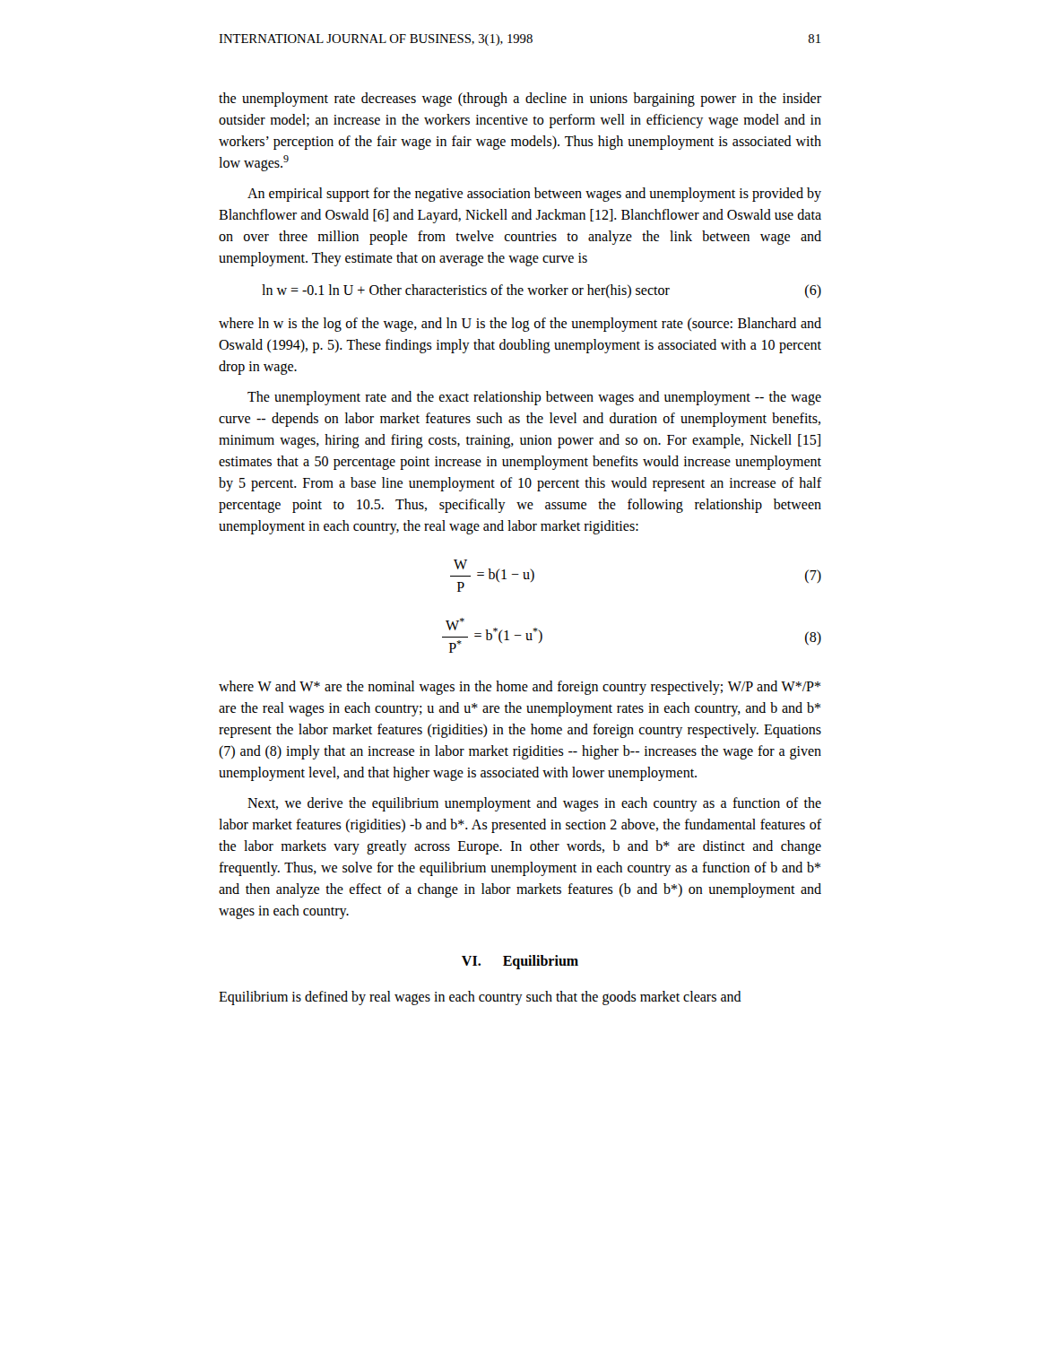INTERNATIONAL JOURNAL OF BUSINESS, 3(1), 1998 81
the unemployment rate decreases wage (through a decline in unions bargaining power in the insider outsider model; an increase in the workers incentive to perform well in efficiency wage model and in workers’ perception of the fair wage in fair wage models). Thus high unemployment is associated with low wages.9
An empirical support for the negative association between wages and unemployment is provided by Blanchflower and Oswald [6] and Layard, Nickell and Jackman [12]. Blanchflower and Oswald use data on over three million people from twelve countries to analyze the link between wage and unemployment. They estimate that on average the wage curve is
ln w = -0.1 ln U + Other characteristics of the worker or her(his) sector (6)
where ln w is the log of the wage, and ln U is the log of the unemployment rate (source: Blanchard and Oswald (1994), p. 5). These findings imply that doubling unemployment is associated with a 10 percent drop in wage.
The unemployment rate and the exact relationship between wages and unemployment -- the wage curve -- depends on labor market features such as the level and duration of unemployment benefits, minimum wages, hiring and firing costs, training, union power and so on. For example, Nickell [15] estimates that a 50 percentage point increase in unemployment benefits would increase unemployment by 5 percent. From a base line unemployment of 10 percent this would represent an increase of half percentage point to 10.5. Thus, specifically we assume the following relationship between unemployment in each country, the real wage and labor market rigidities:
WP = b(1 − u) (7)
W*P* = b*(1 − u*) (8)
where W and W* are the nominal wages in the home and foreign country respectively; W/P and W*/P* are the real wages in each country; u and u* are the unemployment rates in each country, and b and b* represent the labor market features (rigidities) in the home and foreign country respectively. Equations (7) and (8) imply that an increase in labor market rigidities -- higher b-- increases the wage for a given unemployment level, and that higher wage is associated with lower unemployment.
Next, we derive the equilibrium unemployment and wages in each country as a function of the labor market features (rigidities) -b and b*. As presented in section 2 above, the fundamental features of the labor markets vary greatly across Europe. In other words, b and b* are distinct and change frequently. Thus, we solve for the equilibrium unemployment in each country as a function of b and b* and then analyze the effect of a change in labor markets features (b and b*) on unemployment and wages in each country.
VI. Equilibrium
Equilibrium is defined by real wages in each country such that the goods market clears and